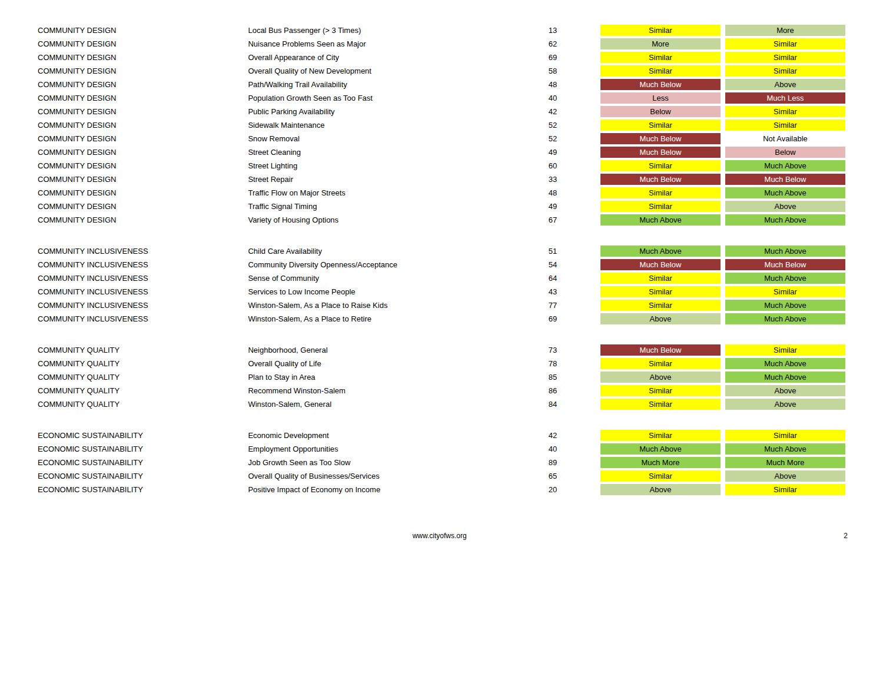| COMMUNITY DESIGN | Local Bus Passenger (> 3 Times) | 13 | Similar | More |
| COMMUNITY DESIGN | Nuisance Problems Seen as Major | 62 | More | Similar |
| COMMUNITY DESIGN | Overall Appearance of City | 69 | Similar | Similar |
| COMMUNITY DESIGN | Overall Quality of New Development | 58 | Similar | Similar |
| COMMUNITY DESIGN | Path/Walking Trail Availability | 48 | Much Below | Above |
| COMMUNITY DESIGN | Population Growth Seen as Too Fast | 40 | Less | Much Less |
| COMMUNITY DESIGN | Public Parking Availability | 42 | Below | Similar |
| COMMUNITY DESIGN | Sidewalk Maintenance | 52 | Similar | Similar |
| COMMUNITY DESIGN | Snow Removal | 52 | Much Below | Not Available |
| COMMUNITY DESIGN | Street Cleaning | 49 | Much Below | Below |
| COMMUNITY DESIGN | Street Lighting | 60 | Similar | Much Above |
| COMMUNITY DESIGN | Street Repair | 33 | Much Below | Much Below |
| COMMUNITY DESIGN | Traffic Flow on Major Streets | 48 | Similar | Much Above |
| COMMUNITY DESIGN | Traffic Signal Timing | 49 | Similar | Above |
| COMMUNITY DESIGN | Variety of Housing Options | 67 | Much Above | Much Above |
| COMMUNITY INCLUSIVENESS | Child Care Availability | 51 | Much Above | Much Above |
| COMMUNITY INCLUSIVENESS | Community Diversity Openness/Acceptance | 54 | Much Below | Much Below |
| COMMUNITY INCLUSIVENESS | Sense of Community | 64 | Similar | Much Above |
| COMMUNITY INCLUSIVENESS | Services to Low Income People | 43 | Similar | Similar |
| COMMUNITY INCLUSIVENESS | Winston-Salem, As a Place to Raise Kids | 77 | Similar | Much Above |
| COMMUNITY INCLUSIVENESS | Winston-Salem, As a Place to Retire | 69 | Above | Much Above |
| COMMUNITY QUALITY | Neighborhood, General | 73 | Much Below | Similar |
| COMMUNITY QUALITY | Overall Quality of Life | 78 | Similar | Much Above |
| COMMUNITY QUALITY | Plan to Stay in Area | 85 | Above | Much Above |
| COMMUNITY QUALITY | Recommend Winston-Salem | 86 | Similar | Above |
| COMMUNITY QUALITY | Winston-Salem, General | 84 | Similar | Above |
| ECONOMIC SUSTAINABILITY | Economic Development | 42 | Similar | Similar |
| ECONOMIC SUSTAINABILITY | Employment Opportunities | 40 | Much Above | Much Above |
| ECONOMIC SUSTAINABILITY | Job Growth Seen as Too Slow | 89 | Much More | Much More |
| ECONOMIC SUSTAINABILITY | Overall Quality of Businesses/Services | 65 | Similar | Above |
| ECONOMIC SUSTAINABILITY | Positive Impact of Economy on Income | 20 | Above | Similar |
www.cityofws.org 2